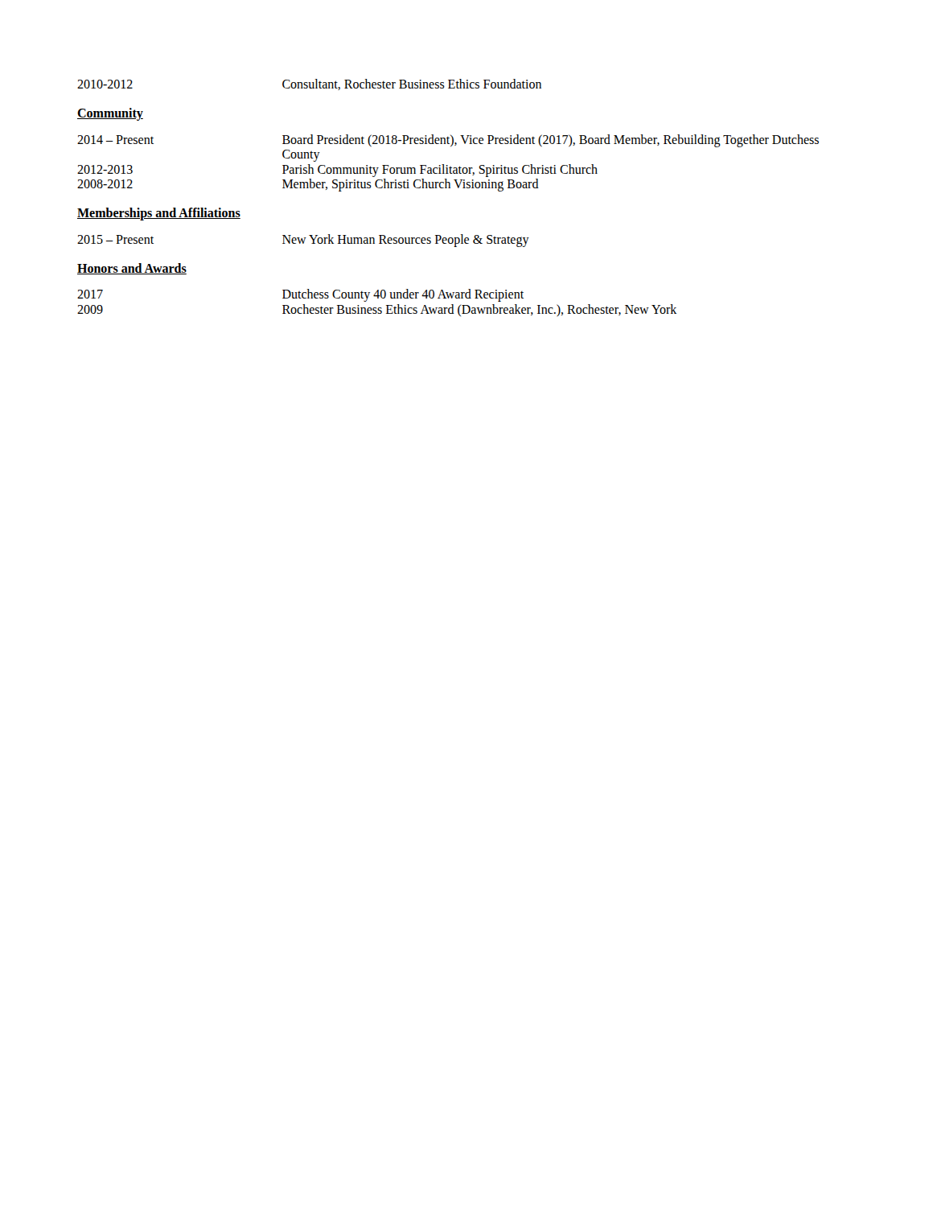2010-2012
Consultant, Rochester Business Ethics Foundation
Community
2014 – Present
Board President (2018-President), Vice President (2017), Board Member, Rebuilding Together Dutchess County
2012-2013
Parish Community Forum Facilitator, Spiritus Christi Church
2008-2012
Member, Spiritus Christi Church Visioning Board
Memberships and Affiliations
2015 – Present
New York Human Resources People & Strategy
Honors and Awards
2017
Dutchess County 40 under 40 Award Recipient
2009
Rochester Business Ethics Award (Dawnbreaker, Inc.), Rochester, New York